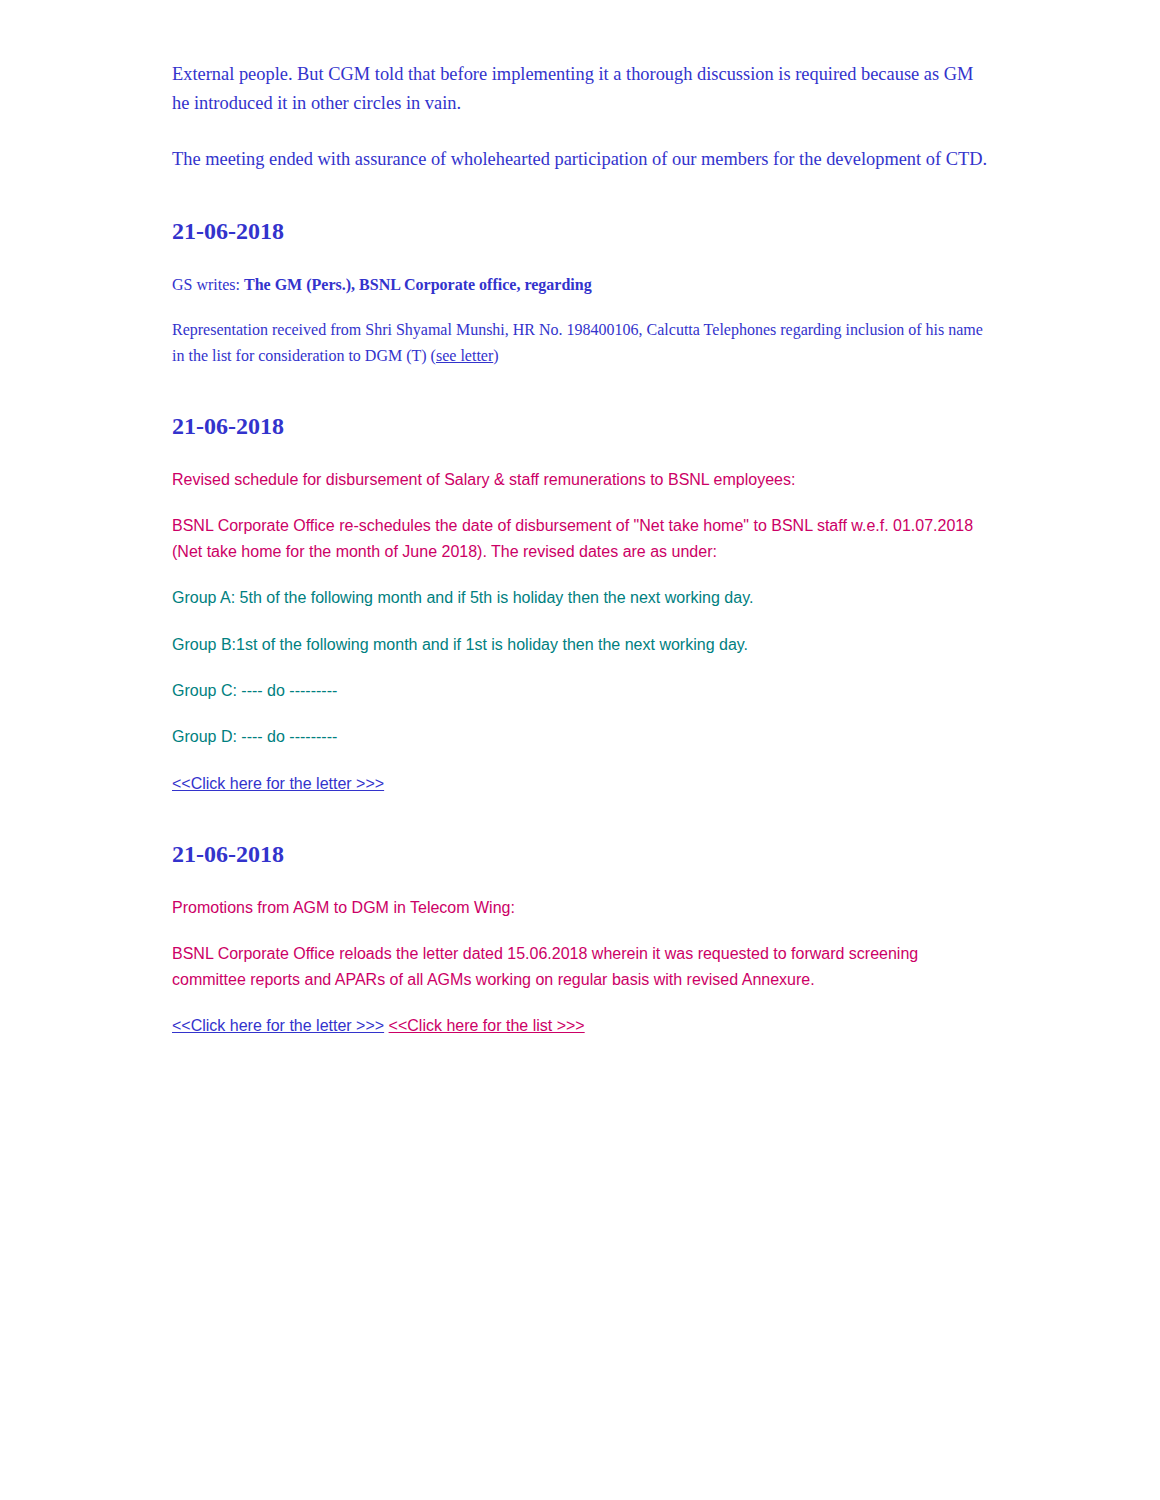External people. But CGM told that before implementing it a thorough discussion is required because as GM he introduced it in other circles in vain.
The meeting ended with assurance of wholehearted participation of our members for the development of CTD.
21-06-2018
GS writes: The GM (Pers.), BSNL Corporate office, regarding
Representation received from Shri Shyamal Munshi, HR No. 198400106, Calcutta Telephones regarding inclusion of his name in the list for consideration to DGM (T) (see letter)
21-06-2018
Revised schedule for disbursement of Salary & staff remunerations to BSNL employees:
BSNL Corporate Office re-schedules the date of disbursement of "Net take home" to BSNL staff w.e.f. 01.07.2018 (Net take home for the month of June 2018). The revised dates are as under:
Group A: 5th of the following month and if 5th is holiday then the next working day.
Group B:1st of the following month and if 1st is holiday then the next working day.
Group C: ---- do ---------
Group D: ---- do ---------
<<Click here for the letter >>>
21-06-2018
Promotions from AGM to DGM in Telecom Wing:
BSNL Corporate Office reloads the letter dated 15.06.2018 wherein it was requested to forward screening committee reports and APARs of all AGMs working on regular basis with revised Annexure.
<<Click here for the letter >>> <<Click here for the list >>>